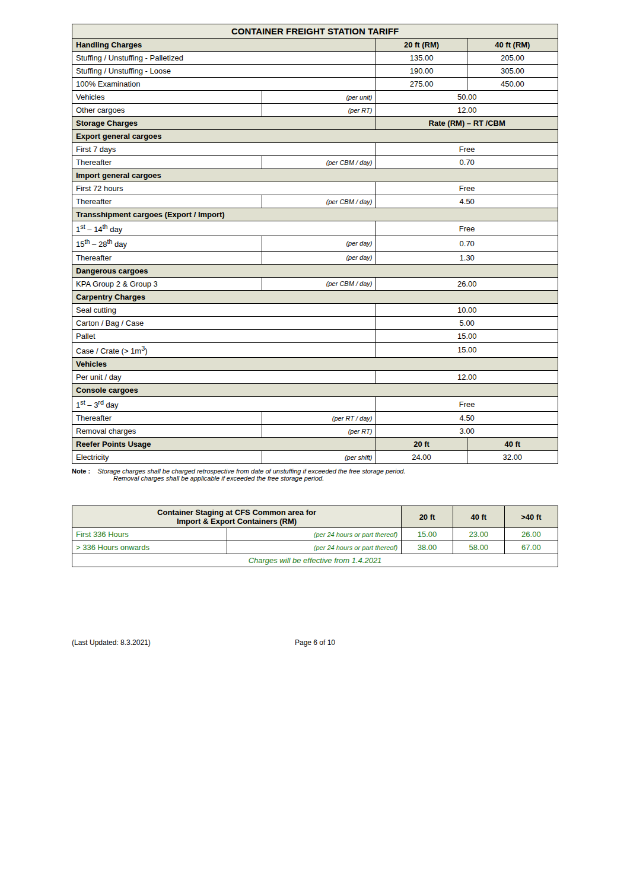| CONTAINER FREIGHT STATION TARIFF |
| Handling Charges | 20 ft (RM) | 40 ft (RM) |
| Stuffing / Unstuffing - Palletized | 135.00 | 205.00 |
| Stuffing / Unstuffing - Loose | 190.00 | 305.00 |
| 100% Examination | 275.00 | 450.00 |
| Vehicles | (per unit) | 50.00 |
| Other cargoes | (per RT) | 12.00 |
| Storage Charges | Rate (RM) – RT /CBM |
| Export general cargoes |
| First 7 days | Free |
| Thereafter | (per CBM / day) | 0.70 |
| Import general cargoes |
| First 72 hours | Free |
| Thereafter | (per CBM / day) | 4.50 |
| Transshipment cargoes (Export / Import) |
| 1 st – 14 th day | Free |
| 15 th – 28 th day | (per day) | 0.70 |
| Thereafter | (per day) | 1.30 |
| Dangerous cargoes |
| KPA Group 2 & Group 3 | (per CBM / day) | 26.00 |
| Carpentry Charges |
| Seal cutting | 10.00 |
| Carton / Bag / Case | 5.00 |
| Pallet | 15.00 |
| Case / Crate (> 1m 3 ) | 15.00 |
| Vehicles |
| Per unit / day | 12.00 |
| Console cargoes |
| 1 st – 3 rd day | Free |
| Thereafter | (per RT / day) | 4.50 |
| Removal charges | (per RT) | 3.00 |
| Reefer Points Usage | 20 ft | 40 ft |
| Electricity | (per shift) | 24.00 | 32.00 |
Note : Storage charges shall be charged retrospective from date of unstuffing if exceeded the free storage period.
Removal charges shall be applicable if exceeded the free storage period.
| Container Staging at CFS Common area for Import & Export Containers (RM) | 20 ft | 40 ft | >40 ft |
| First 336 Hours | (per 24 hours or part thereof) | 15.00 | 23.00 | 26.00 |
| > 336 Hours onwards | (per 24 hours or part thereof) | 38.00 | 58.00 | 67.00 |
| Charges will be effective from 1.4.2021 |
(Last Updated: 8.3.2021)
Page 6 of 10